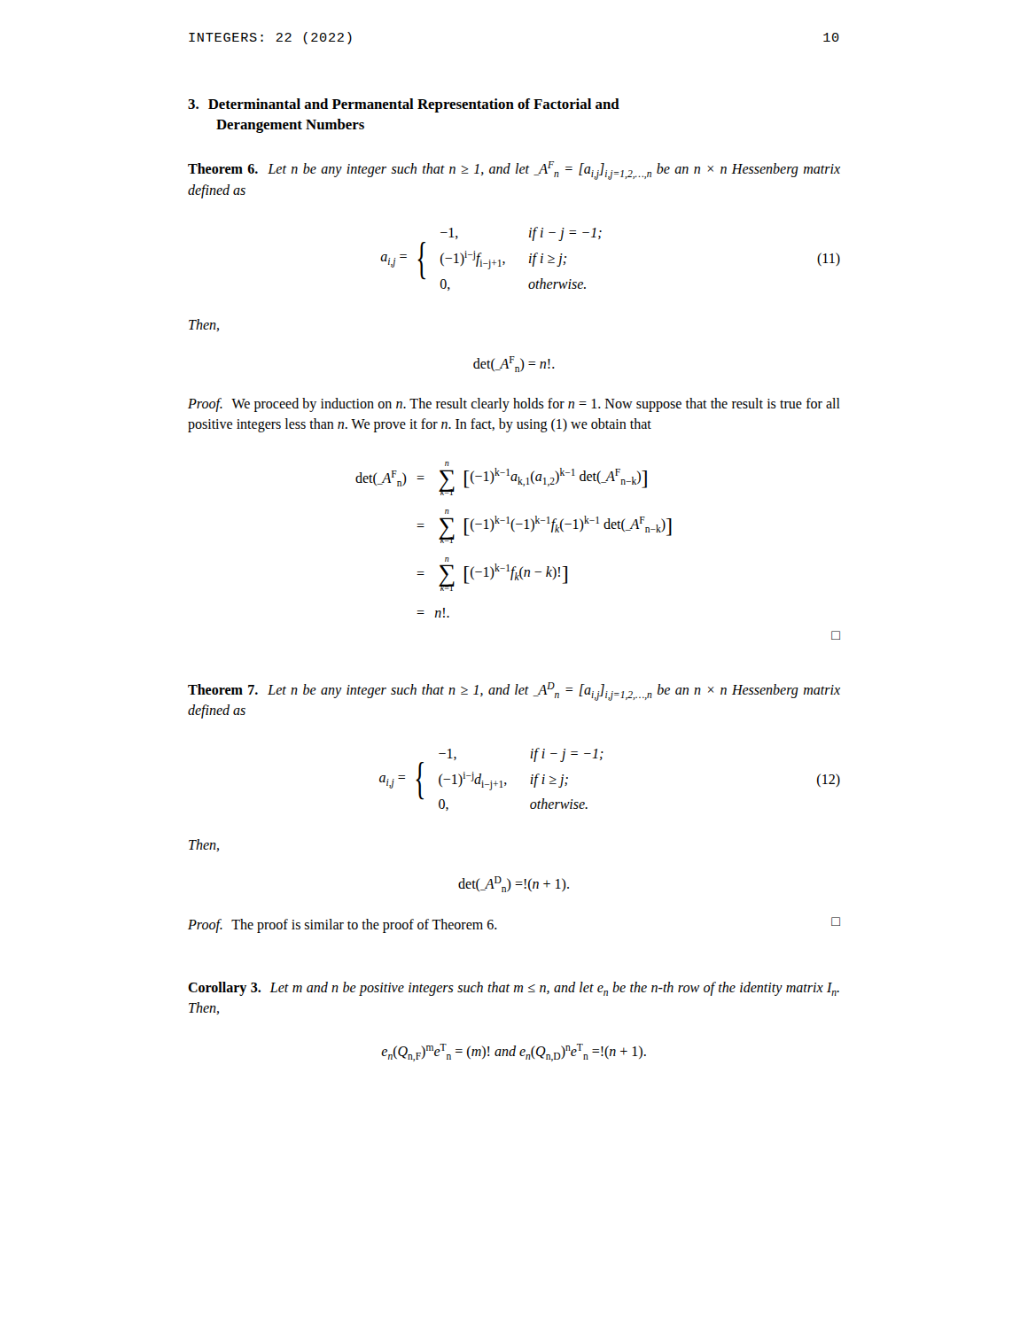INTEGERS: 22 (2022) 10
3. Determinantal and Permanental Representation of Factorial and
Derangement Numbers
Theorem 6. Let n be any integer such that n ≥ 1, and let –AFn = [ai,j]i,j=1,2,…,n be an n × n Hessenberg matrix defined as
ai,j = { −1, if i − j = −1; (−1)i−jfi−j+1, if i ≥ j; 0, otherwise.
(11)
Then,
det(–AFn) = n!.
Proof. We proceed by induction on n. The result clearly holds for n = 1. Now suppose that the result is true for all positive integers less than n. We prove it for n. In fact, by using (1) we obtain that
| det( – A F n ) | = | n ∑ k =1 [ (−1) k−1 a k,1 ( a 1,2 ) k−1 det( – A F n−k ) ] |
| | = | n ∑ k =1 [ (−1) k−1 (−1) k−1 f k (−1) k−1 det( – A F n−k ) ] |
| | = | n ∑ k =1 [ (−1) k−1 f k ( n − k )! ] |
| | = | n !. |
□
Theorem 7. Let n be any integer such that n ≥ 1, and let –ADn = [ai,j]i,j=1,2,…,n be an n × n Hessenberg matrix defined as
ai,j = { −1, if i − j = −1; (−1)i−jdi−j+1, if i ≥ j; 0, otherwise.
(12)
Then,
det(–ADn) =!(n + 1).
Proof. The proof is similar to the proof of Theorem 6. □
Corollary 3. Let m and n be positive integers such that m ≤ n, and let en be the n-th row of the identity matrix In. Then,
en(Qn,F)meTn = (m)! and en(Qn,D)neTn =!(n + 1).